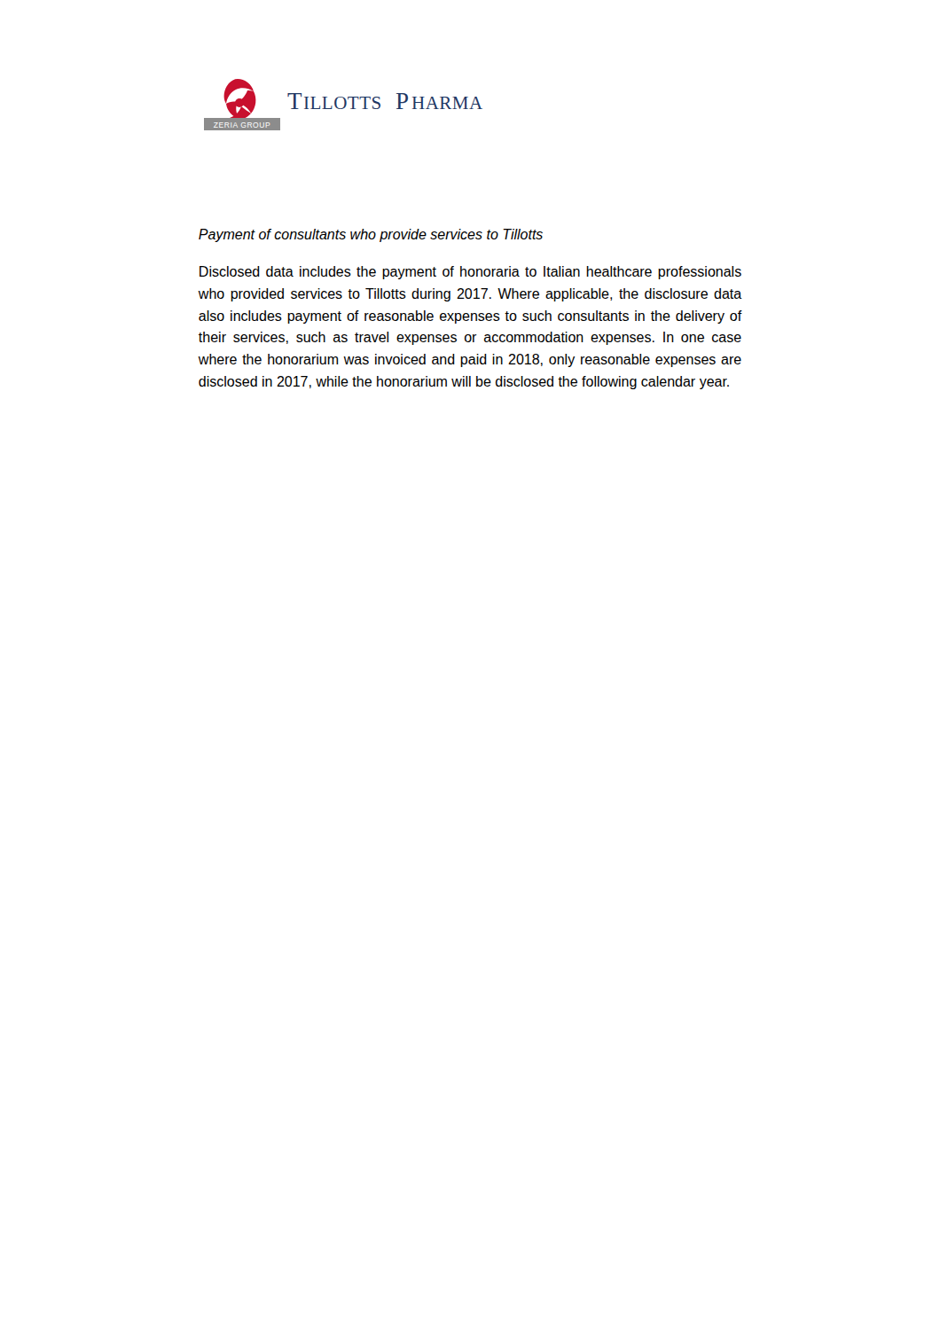ZERIA GROUP T ILLOTTS P HARMA
Payment of consultants who provide services to Tillotts
Disclosed data includes the payment of honoraria to Italian healthcare professionals who provided services to Tillotts during 2017. Where applicable, the disclosure data also includes payment of reasonable expenses to such consultants in the delivery of their services, such as travel expenses or accommodation expenses. In one case where the honorarium was invoiced and paid in 2018, only reasonable expenses are disclosed in 2017, while the honorarium will be disclosed the following calendar year.